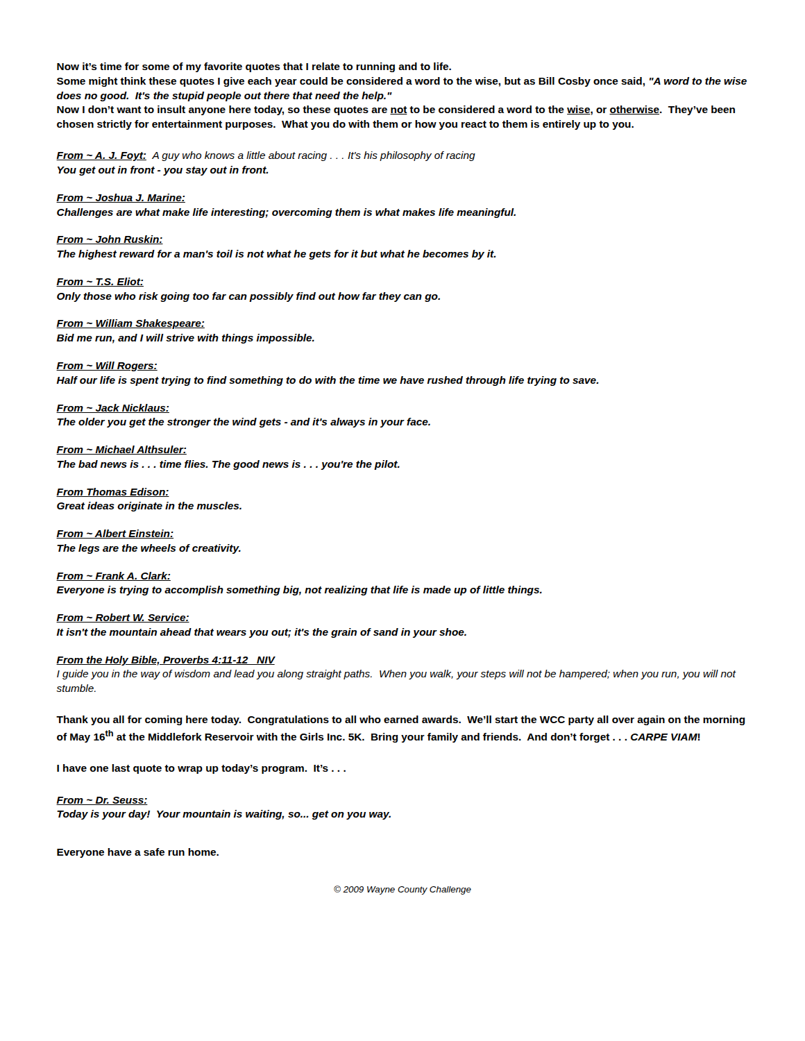Now it’s time for some of my favorite quotes that I relate to running and to life. Some might think these quotes I give each year could be considered a word to the wise, but as Bill Cosby once said, "A word to the wise does no good. It's the stupid people out there that need the help." Now I don’t want to insult anyone here today, so these quotes are not to be considered a word to the wise, or otherwise. They’ve been chosen strictly for entertainment purposes. What you do with them or how you react to them is entirely up to you.
From ~ A. J. Foyt: A guy who knows a little about racing . . . It's his philosophy of racing You get out in front - you stay out in front.
From ~ Joshua J. Marine: Challenges are what make life interesting; overcoming them is what makes life meaningful.
From ~ John Ruskin: The highest reward for a man's toil is not what he gets for it but what he becomes by it.
From ~ T.S. Eliot: Only those who risk going too far can possibly find out how far they can go.
From ~ William Shakespeare: Bid me run, and I will strive with things impossible.
From ~ Will Rogers: Half our life is spent trying to find something to do with the time we have rushed through life trying to save.
From ~ Jack Nicklaus: The older you get the stronger the wind gets - and it's always in your face.
From ~ Michael Althsuler: The bad news is . . . time flies. The good news is . . . you're the pilot.
From Thomas Edison: Great ideas originate in the muscles.
From ~ Albert Einstein: The legs are the wheels of creativity.
From ~ Frank A. Clark: Everyone is trying to accomplish something big, not realizing that life is made up of little things.
From ~ Robert W. Service: It isn't the mountain ahead that wears you out; it's the grain of sand in your shoe.
From the Holy Bible, Proverbs 4:11-12 NIV I guide you in the way of wisdom and lead you along straight paths. When you walk, your steps will not be hampered; when you run, you will not stumble.
Thank you all for coming here today. Congratulations to all who earned awards. We’ll start the WCC party all over again on the morning of May 16th at the Middlefork Reservoir with the Girls Inc. 5K. Bring your family and friends. And don’t forget . . . CARPE VIAM!
I have one last quote to wrap up today’s program. It’s . . .
From ~ Dr. Seuss: Today is your day! Your mountain is waiting, so... get on you way.
Everyone have a safe run home.
© 2009 Wayne County Challenge